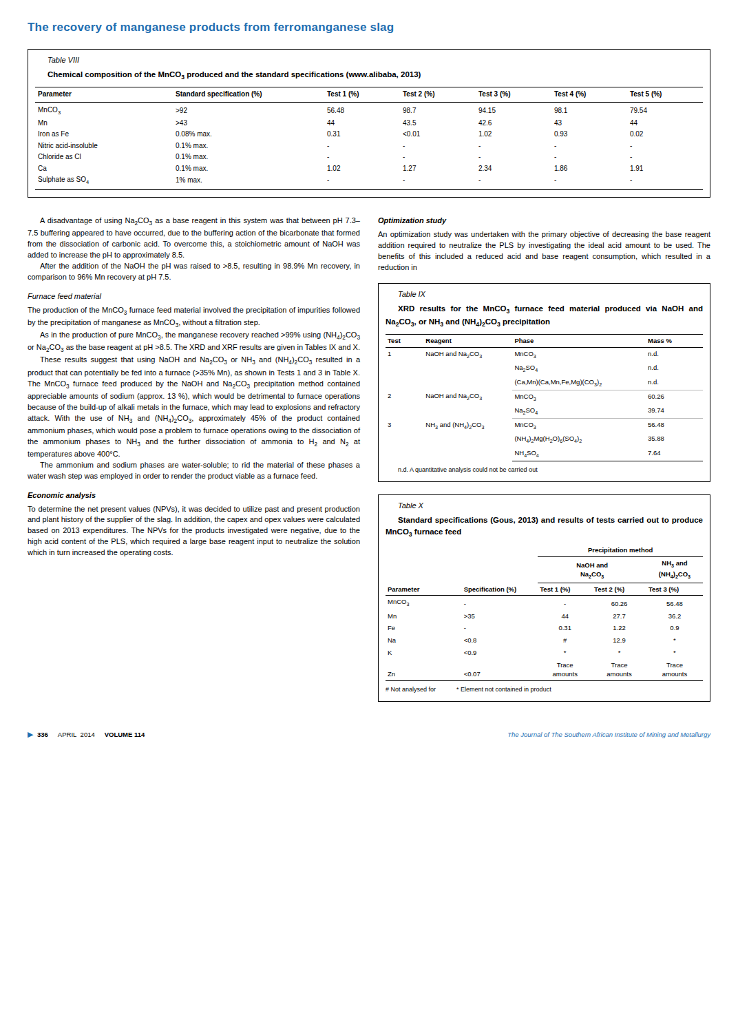The recovery of manganese products from ferromanganese slag
Table VIII
Chemical composition of the MnCO3 produced and the standard specifications (www.alibaba, 2013)
| Parameter | Standard specification (%) | Test 1 (%) | Test 2 (%) | Test 3 (%) | Test 4 (%) | Test 5 (%) |
| --- | --- | --- | --- | --- | --- | --- |
| MnCO 3 | >92 | 56.48 | 98.7 | 94.15 | 98.1 | 79.54 |
| Mn | >43 | 44 | 43.5 | 42.6 | 43 | 44 |
| Iron as Fe | 0.08% max. | 0.31 | <0.01 | 1.02 | 0.93 | 0.02 |
| Nitric acid-insoluble | 0.1% max. | - | - | - | - | - |
| Chloride as Cl | 0.1% max. | - | - | - | - | - |
| Ca | 0.1% max. | 1.02 | 1.27 | 2.34 | 1.86 | 1.91 |
| Sulphate as SO 4 | 1% max. | - | - | - | - | - |
A disadvantage of using Na2CO3 as a base reagent in this system was that between pH 7.3–7.5 buffering appeared to have occurred, due to the buffering action of the bicarbonate that formed from the dissociation of carbonic acid. To overcome this, a stoichiometric amount of NaOH was added to increase the pH to approximately 8.5.
After the addition of the NaOH the pH was raised to >8.5, resulting in 98.9% Mn recovery, in comparison to 96% Mn recovery at pH 7.5.
Furnace feed material
The production of the MnCO3 furnace feed material involved the precipitation of impurities followed by the precipitation of manganese as MnCO3, without a filtration step.
As in the production of pure MnCO3, the manganese recovery reached >99% using (NH4)2CO3 or Na2CO3 as the base reagent at pH >8.5. The XRD and XRF results are given in Tables IX and X.
These results suggest that using NaOH and Na2CO3 or NH3 and (NH4)2CO3 resulted in a product that can potentially be fed into a furnace (>35% Mn), as shown in Tests 1 and 3 in Table X. The MnCO3 furnace feed produced by the NaOH and Na2CO3 precipitation method contained appreciable amounts of sodium (approx. 13 %), which would be detrimental to furnace operations because of the build-up of alkali metals in the furnace, which may lead to explosions and refractory attack. With the use of NH3 and (NH4)2CO3, approximately 45% of the product contained ammonium phases, which would pose a problem to furnace operations owing to the dissociation of the ammonium phases to NH3 and the further dissociation of ammonia to H2 and N2 at temperatures above 400°C.
The ammonium and sodium phases are water-soluble; to rid the material of these phases a water wash step was employed in order to render the product viable as a furnace feed.
Economic analysis
To determine the net present values (NPVs), it was decided to utilize past and present production and plant history of the supplier of the slag. In addition, the capex and opex values were calculated based on 2013 expenditures. The NPVs for the products investigated were negative, due to the high acid content of the PLS, which required a large base reagent input to neutralize the solution which in turn increased the operating costs.
Optimization study
An optimization study was undertaken with the primary objective of decreasing the base reagent addition required to neutralize the PLS by investigating the ideal acid amount to be used. The benefits of this included a reduced acid and base reagent consumption, which resulted in a reduction in
Table IX
XRD results for the MnCO3 furnace feed material produced via NaOH and Na2CO3, or NH3 and (NH4)2CO3 precipitation
| Test | Reagent | Phase | Mass % |
| --- | --- | --- | --- |
| 1 | NaOH and Na 2 CO 3 | MnCO 3 | n.d. |
| Na 2 SO 4 | n.d. |
| (Ca,Mn)(Ca,Mn,Fe,Mg)(CO 3 ) 2 | n.d. |
| 2 | NaOH and Na 2 CO 3 | MnCO 3 | 60.26 |
| Na 2 SO 4 | 39.74 |
| 3 | NH 3 and (NH 4 ) 2 CO 3 | MnCO 3 | 56.48 |
| (NH 4 ) 2 Mg(H 2 O) 6 (SO 4 ) 2 | 35.88 |
| NH 4 SO 4 | 7.64 |
n.d. A quantitative analysis could not be carried out
Table X
Standard specifications (Gous, 2013) and results of tests carried out to produce MnCO3 furnace feed
| | | Precipitation method |
| --- | --- | --- |
| | | NaOH and Na 2 CO 3 | NH 3 and (NH 4 ) 2 CO 3 |
| Parameter | Specification (%) | Test 1 (%) | Test 2 (%) | Test 3 (%) |
| MnCO 3 | - | - | 60.26 | 56.48 |
| Mn | >35 | 44 | 27.7 | 36.2 |
| Fe | - | 0.31 | 1.22 | 0.9 |
| Na | <0.8 | # | 12.9 | * |
| K | <0.9 | * | * | * |
| Zn | <0.07 | Trace amounts | Trace amounts | Trace amounts |
# Not analysed for * Element not contained in product
▶ 336 APRIL 2014 VOLUME 114 The Journal of The Southern African Institute of Mining and Metallurgy